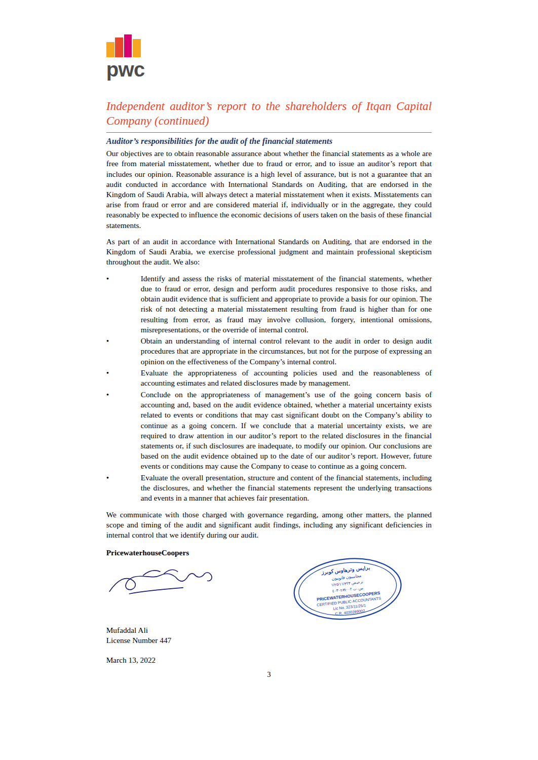pwc
Independent auditor’s report to the shareholders of Itqan Capital Company (continued)
Auditor’s responsibilities for the audit of the financial statements
Our objectives are to obtain reasonable assurance about whether the financial statements as a whole are free from material misstatement, whether due to fraud or error, and to issue an auditor’s report that includes our opinion. Reasonable assurance is a high level of assurance, but is not a guarantee that an audit conducted in accordance with International Standards on Auditing, that are endorsed in the Kingdom of Saudi Arabia, will always detect a material misstatement when it exists. Misstatements can arise from fraud or error and are considered material if, individually or in the aggregate, they could reasonably be expected to influence the economic decisions of users taken on the basis of these financial statements.
As part of an audit in accordance with International Standards on Auditing, that are endorsed in the Kingdom of Saudi Arabia, we exercise professional judgment and maintain professional skepticism throughout the audit. We also:
Identify and assess the risks of material misstatement of the financial statements, whether due to fraud or error, design and perform audit procedures responsive to those risks, and obtain audit evidence that is sufficient and appropriate to provide a basis for our opinion. The risk of not detecting a material misstatement resulting from fraud is higher than for one resulting from error, as fraud may involve collusion, forgery, intentional omissions, misrepresentations, or the override of internal control.
Obtain an understanding of internal control relevant to the audit in order to design audit procedures that are appropriate in the circumstances, but not for the purpose of expressing an opinion on the effectiveness of the Company’s internal control.
Evaluate the appropriateness of accounting policies used and the reasonableness of accounting estimates and related disclosures made by management.
Conclude on the appropriateness of management’s use of the going concern basis of accounting and, based on the audit evidence obtained, whether a material uncertainty exists related to events or conditions that may cast significant doubt on the Company’s ability to continue as a going concern. If we conclude that a material uncertainty exists, we are required to draw attention in our auditor’s report to the related disclosures in the financial statements or, if such disclosures are inadequate, to modify our opinion. Our conclusions are based on the audit evidence obtained up to the date of our auditor’s report. However, future events or conditions may cause the Company to cease to continue as a going concern.
Evaluate the overall presentation, structure and content of the financial statements, including the disclosures, and whether the financial statements represent the underlying transactions and events in a manner that achieves fair presentation.
We communicate with those charged with governance regarding, among other matters, the planned scope and timing of the audit and significant audit findings, including any significant deficiencies in internal control that we identify during our audit.
PricewaterhouseCoopers
برايس وترهاوس كوبرز محاسبون قانونيون ترخيص ١/٢٥/١١/٣٢٣ س.ت ٤٠٣٠٢٨٩٠٠٢ PRICEWATERHOUSECOOPERS CERTIFIED PUBLIC ACCOUNTANTS Lic No. 323/11/25/1 C.R. 4030289002
Mufaddal Ali
License Number 447
March 13, 2022
3